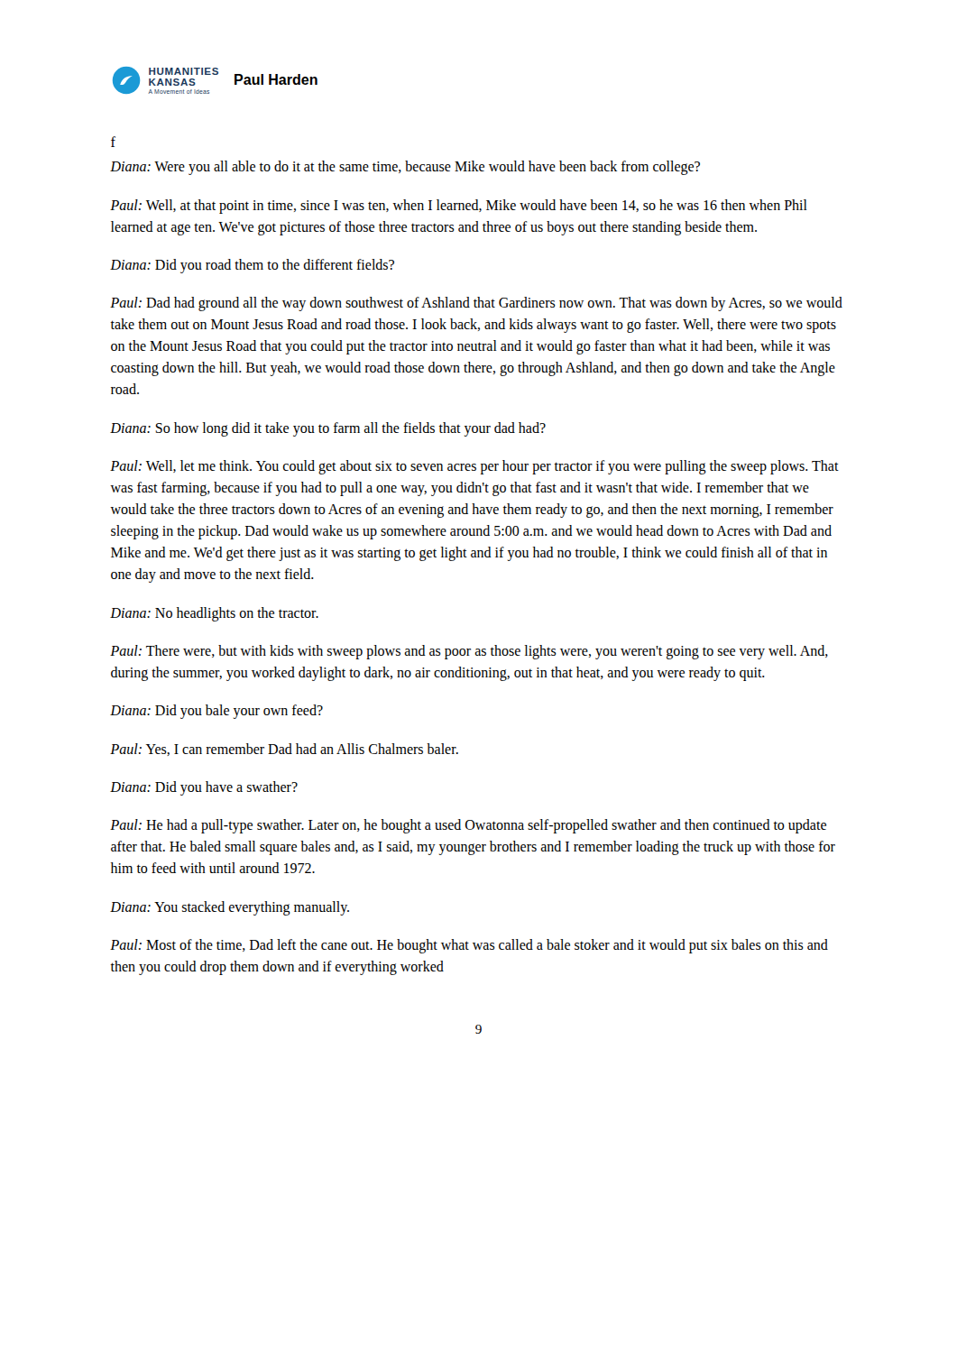HUMANITIES KANSAS A Movement of Ideas
Paul Harden
f
Diana: Were you all able to do it at the same time, because Mike would have been back from college?
Paul: Well, at that point in time, since I was ten, when I learned, Mike would have been 14, so he was 16 then when Phil learned at age ten. We've got pictures of those three tractors and three of us boys out there standing beside them.
Diana: Did you road them to the different fields?
Paul: Dad had ground all the way down southwest of Ashland that Gardiners now own. That was down by Acres, so we would take them out on Mount Jesus Road and road those. I look back, and kids always want to go faster. Well, there were two spots on the Mount Jesus Road that you could put the tractor into neutral and it would go faster than what it had been, while it was coasting down the hill. But yeah, we would road those down there, go through Ashland, and then go down and take the Angle road.
Diana: So how long did it take you to farm all the fields that your dad had?
Paul: Well, let me think. You could get about six to seven acres per hour per tractor if you were pulling the sweep plows. That was fast farming, because if you had to pull a one way, you didn't go that fast and it wasn't that wide. I remember that we would take the three tractors down to Acres of an evening and have them ready to go, and then the next morning, I remember sleeping in the pickup. Dad would wake us up somewhere around 5:00 a.m. and we would head down to Acres with Dad and Mike and me. We'd get there just as it was starting to get light and if you had no trouble, I think we could finish all of that in one day and move to the next field.
Diana: No headlights on the tractor.
Paul: There were, but with kids with sweep plows and as poor as those lights were, you weren't going to see very well. And, during the summer, you worked daylight to dark, no air conditioning, out in that heat, and you were ready to quit.
Diana: Did you bale your own feed?
Paul: Yes, I can remember Dad had an Allis Chalmers baler.
Diana: Did you have a swather?
Paul: He had a pull-type swather. Later on, he bought a used Owatonna self-propelled swather and then continued to update after that. He baled small square bales and, as I said, my younger brothers and I remember loading the truck up with those for him to feed with until around 1972.
Diana: You stacked everything manually.
Paul: Most of the time, Dad left the cane out. He bought what was called a bale stoker and it would put six bales on this and then you could drop them down and if everything worked
9